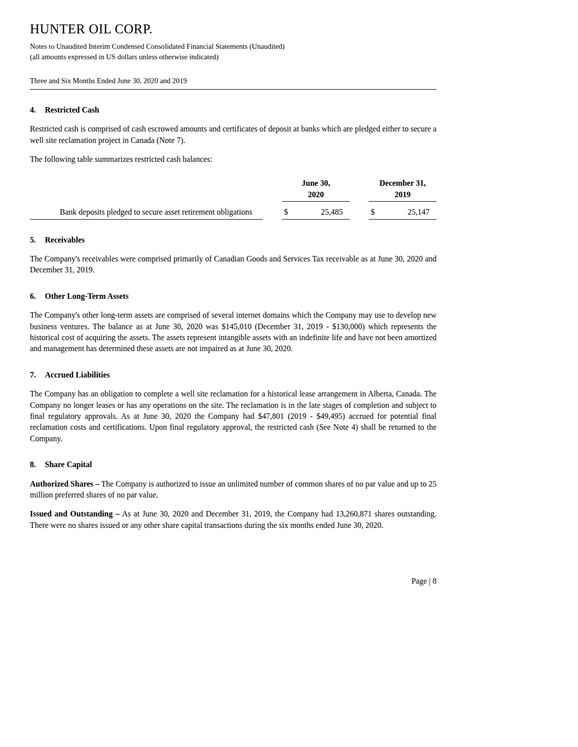HUNTER OIL CORP.
Notes to Unaudited Interim Condensed Consolidated Financial Statements (Unaudited)
(all amounts expressed in US dollars unless otherwise indicated)
Three and Six Months Ended June 30, 2020 and 2019
4. Restricted Cash
Restricted cash is comprised of cash escrowed amounts and certificates of deposit at banks which are pledged either to secure a well site reclamation project in Canada (Note 7).
The following table summarizes restricted cash balances:
| | | June 30, 2020 | | December 31, 2019 |
| Bank deposits pledged to secure asset retirement obligations | | $ | 25,485 | | $ | 25,147 |
5. Receivables
The Company's receivables were comprised primarily of Canadian Goods and Services Tax receivable as at June 30, 2020 and December 31, 2019.
6. Other Long-Term Assets
The Company's other long-term assets are comprised of several internet domains which the Company may use to develop new business ventures. The balance as at June 30, 2020 was $145,010 (December 31, 2019 - $130,000) which represents the historical cost of acquiring the assets. The assets represent intangible assets with an indefinite life and have not been amortized and management has determined these assets are not impaired as at June 30, 2020.
7. Accrued Liabilities
The Company has an obligation to complete a well site reclamation for a historical lease arrangement in Alberta, Canada. The Company no longer leases or has any operations on the site. The reclamation is in the late stages of completion and subject to final regulatory approvals. As at June 30, 2020 the Company had $47,801 (2019 - $49,495) accrued for potential final reclamation costs and certifications. Upon final regulatory approval, the restricted cash (See Note 4) shall be returned to the Company.
8. Share Capital
Authorized Shares – The Company is authorized to issue an unlimited number of common shares of no par value and up to 25 million preferred shares of no par value.
Issued and Outstanding – As at June 30, 2020 and December 31, 2019, the Company had 13,260,871 shares outstanding. There were no shares issued or any other share capital transactions during the six months ended June 30, 2020.
Page | 8